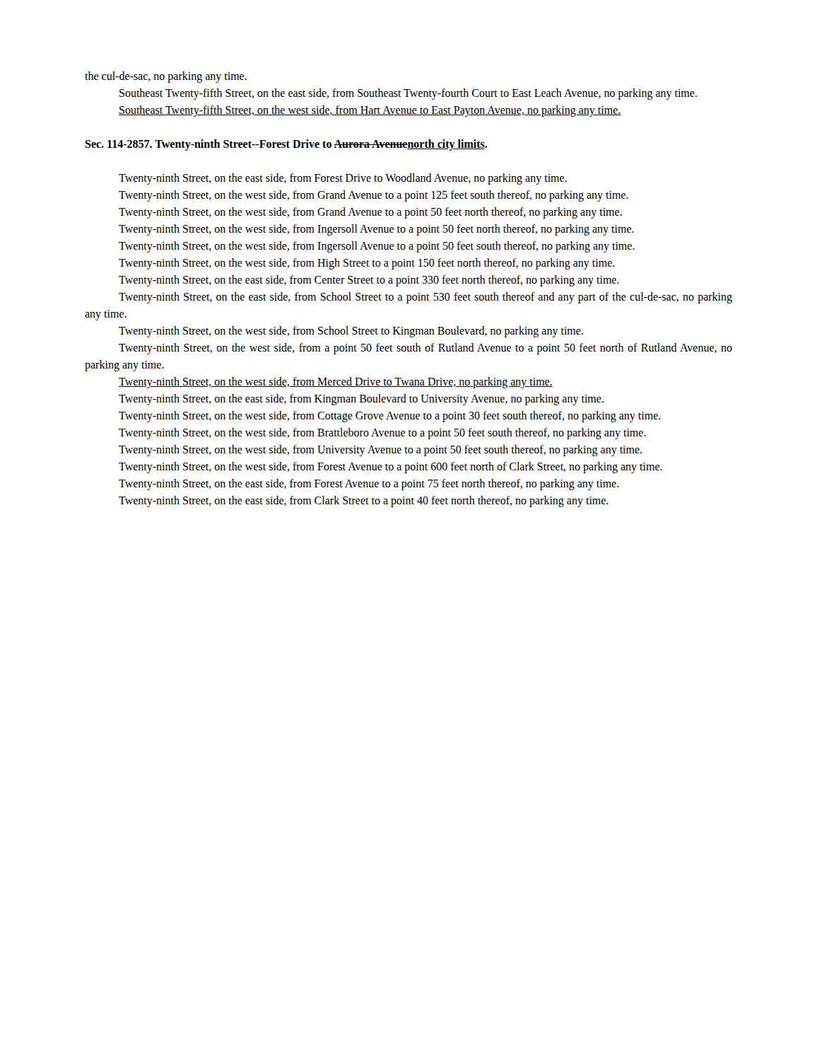the cul-de-sac, no parking any time.
Southeast Twenty-fifth Street, on the east side, from Southeast Twenty-fourth Court to East Leach Avenue, no parking any time.
Southeast Twenty-fifth Street, on the west side, from Hart Avenue to East Payton Avenue, no parking any time.
Sec. 114-2857. Twenty-ninth Street--Forest Drive to Aurora Avenue north city limits.
Twenty-ninth Street, on the east side, from Forest Drive to Woodland Avenue, no parking any time.
Twenty-ninth Street, on the west side, from Grand Avenue to a point 125 feet south thereof, no parking any time.
Twenty-ninth Street, on the west side, from Grand Avenue to a point 50 feet north thereof, no parking any time.
Twenty-ninth Street, on the west side, from Ingersoll Avenue to a point 50 feet north thereof, no parking any time.
Twenty-ninth Street, on the west side, from Ingersoll Avenue to a point 50 feet south thereof, no parking any time.
Twenty-ninth Street, on the west side, from High Street to a point 150 feet north thereof, no parking any time.
Twenty-ninth Street, on the east side, from Center Street to a point 330 feet north thereof, no parking any time.
Twenty-ninth Street, on the east side, from School Street to a point 530 feet south thereof and any part of the cul-de-sac, no parking any time.
Twenty-ninth Street, on the west side, from School Street to Kingman Boulevard, no parking any time.
Twenty-ninth Street, on the west side, from a point 50 feet south of Rutland Avenue to a point 50 feet north of Rutland Avenue, no parking any time.
Twenty-ninth Street, on the west side, from Merced Drive to Twana Drive, no parking any time.
Twenty-ninth Street, on the east side, from Kingman Boulevard to University Avenue, no parking any time.
Twenty-ninth Street, on the west side, from Cottage Grove Avenue to a point 30 feet south thereof, no parking any time.
Twenty-ninth Street, on the west side, from Brattleboro Avenue to a point 50 feet south thereof, no parking any time.
Twenty-ninth Street, on the west side, from University Avenue to a point 50 feet south thereof, no parking any time.
Twenty-ninth Street, on the west side, from Forest Avenue to a point 600 feet north of Clark Street, no parking any time.
Twenty-ninth Street, on the east side, from Forest Avenue to a point 75 feet north thereof, no parking any time.
Twenty-ninth Street, on the east side, from Clark Street to a point 40 feet north thereof, no parking any time.